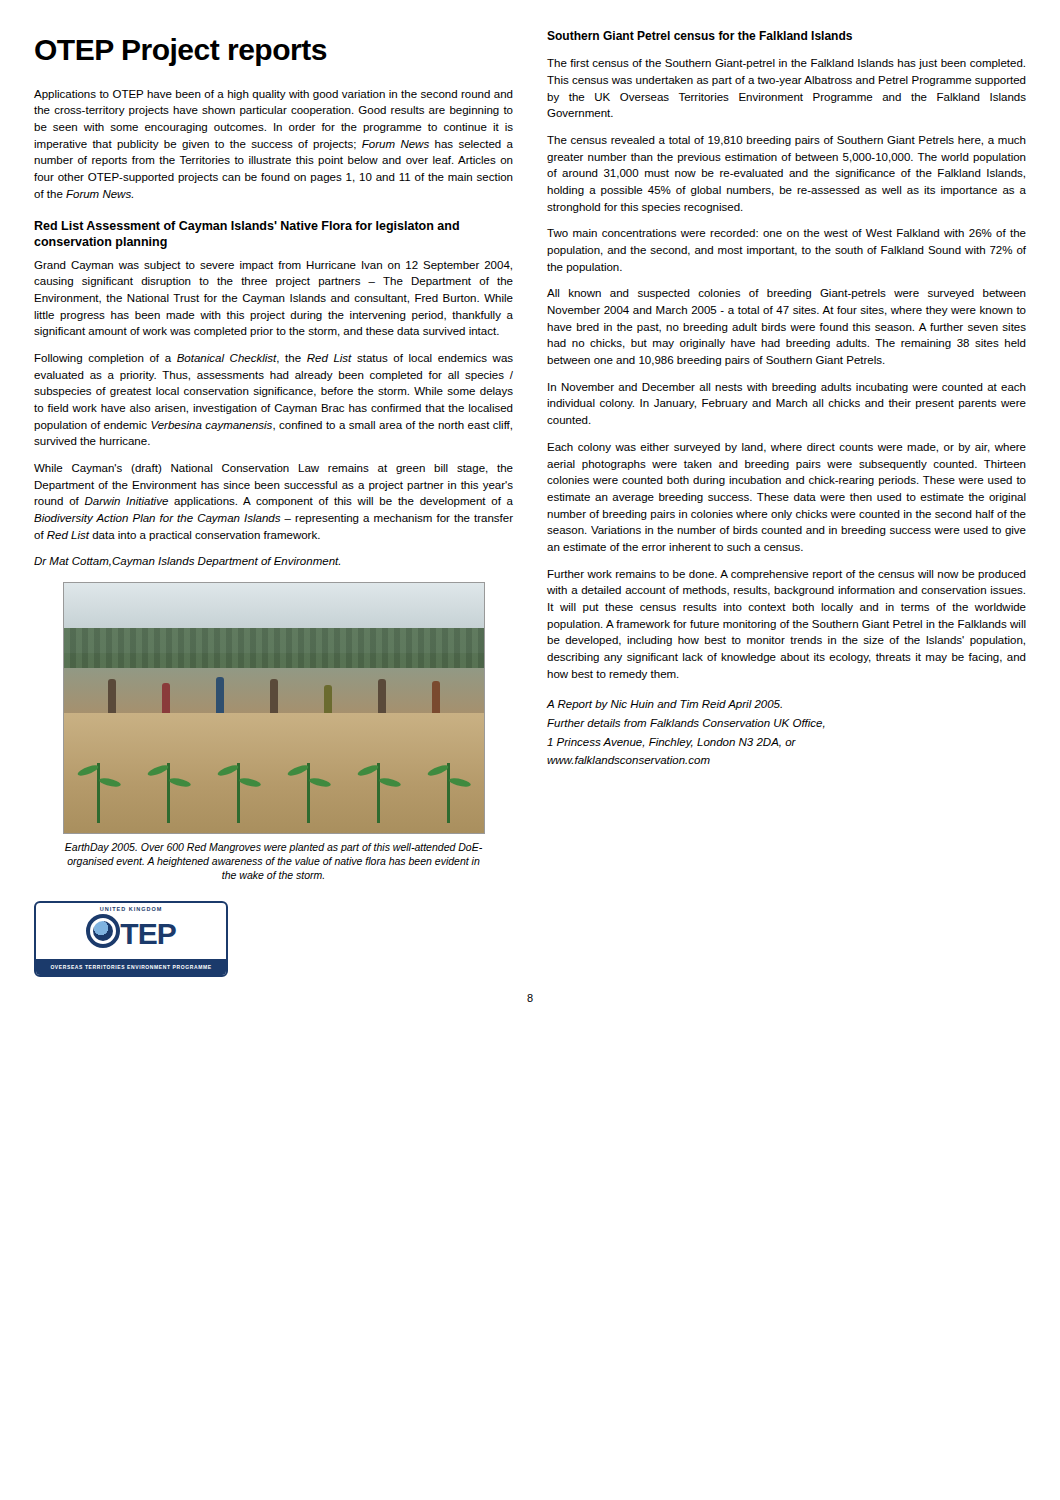OTEP Project reports
Applications to OTEP have been of a high quality with good variation in the second round and the cross-territory projects have shown particular cooperation. Good results are beginning to be seen with some encouraging outcomes. In order for the programme to continue it is imperative that publicity be given to the success of projects; Forum News has selected a number of reports from the Territories to illustrate this point below and over leaf. Articles on four other OTEP-supported projects can be found on pages 1, 10 and 11 of the main section of the Forum News.
Red List Assessment of Cayman Islands' Native Flora for legislaton and conservation planning
Grand Cayman was subject to severe impact from Hurricane Ivan on 12 September 2004, causing significant disruption to the three project partners – The Department of the Environment, the National Trust for the Cayman Islands and consultant, Fred Burton. While little progress has been made with this project during the intervening period, thankfully a significant amount of work was completed prior to the storm, and these data survived intact.
Following completion of a Botanical Checklist, the Red List status of local endemics was evaluated as a priority. Thus, assessments had already been completed for all species / subspecies of greatest local conservation significance, before the storm. While some delays to field work have also arisen, investigation of Cayman Brac has confirmed that the localised population of endemic Verbesina caymanensis, confined to a small area of the north east cliff, survived the hurricane.
While Cayman's (draft) National Conservation Law remains at green bill stage, the Department of the Environment has since been successful as a project partner in this year's round of Darwin Initiative applications. A component of this will be the development of a Biodiversity Action Plan for the Cayman Islands – representing a mechanism for the transfer of Red List data into a practical conservation framework.
Dr Mat Cottam,Cayman Islands Department of Environment.
EarthDay 2005. Over 600 Red Mangroves were planted as part of this well-attended DoE-organised event. A heightened awareness of the value of native flora has been evident in the wake of the storm.
UNITED KINGDOM
TEP
OVERSEAS TERRITORIES ENVIRONMENT PROGRAMME
Southern Giant Petrel census for the Falkland Islands
The first census of the Southern Giant-petrel in the Falkland Islands has just been completed. This census was undertaken as part of a two-year Albatross and Petrel Programme supported by the UK Overseas Territories Environment Programme and the Falkland Islands Government.
The census revealed a total of 19,810 breeding pairs of Southern Giant Petrels here, a much greater number than the previous estimation of between 5,000-10,000. The world population of around 31,000 must now be re-evaluated and the significance of the Falkland Islands, holding a possible 45% of global numbers, be re-assessed as well as its importance as a stronghold for this species recognised.
Two main concentrations were recorded: one on the west of West Falkland with 26% of the population, and the second, and most important, to the south of Falkland Sound with 72% of the population.
All known and suspected colonies of breeding Giant-petrels were surveyed between November 2004 and March 2005 - a total of 47 sites. At four sites, where they were known to have bred in the past, no breeding adult birds were found this season. A further seven sites had no chicks, but may originally have had breeding adults. The remaining 38 sites held between one and 10,986 breeding pairs of Southern Giant Petrels.
In November and December all nests with breeding adults incubating were counted at each individual colony. In January, February and March all chicks and their present parents were counted.
Each colony was either surveyed by land, where direct counts were made, or by air, where aerial photographs were taken and breeding pairs were subsequently counted. Thirteen colonies were counted both during incubation and chick-rearing periods. These were used to estimate an average breeding success. These data were then used to estimate the original number of breeding pairs in colonies where only chicks were counted in the second half of the season. Variations in the number of birds counted and in breeding success were used to give an estimate of the error inherent to such a census.
Further work remains to be done. A comprehensive report of the census will now be produced with a detailed account of methods, results, background information and conservation issues. It will put these census results into context both locally and in terms of the worldwide population. A framework for future monitoring of the Southern Giant Petrel in the Falklands will be developed, including how best to monitor trends in the size of the Islands' population, describing any significant lack of knowledge about its ecology, threats it may be facing, and how best to remedy them.
A Report by Nic Huin and Tim Reid April 2005.
Further details from Falklands Conservation UK Office,
1 Princess Avenue, Finchley, London N3 2DA, or
www.falklandsconservation.com
8